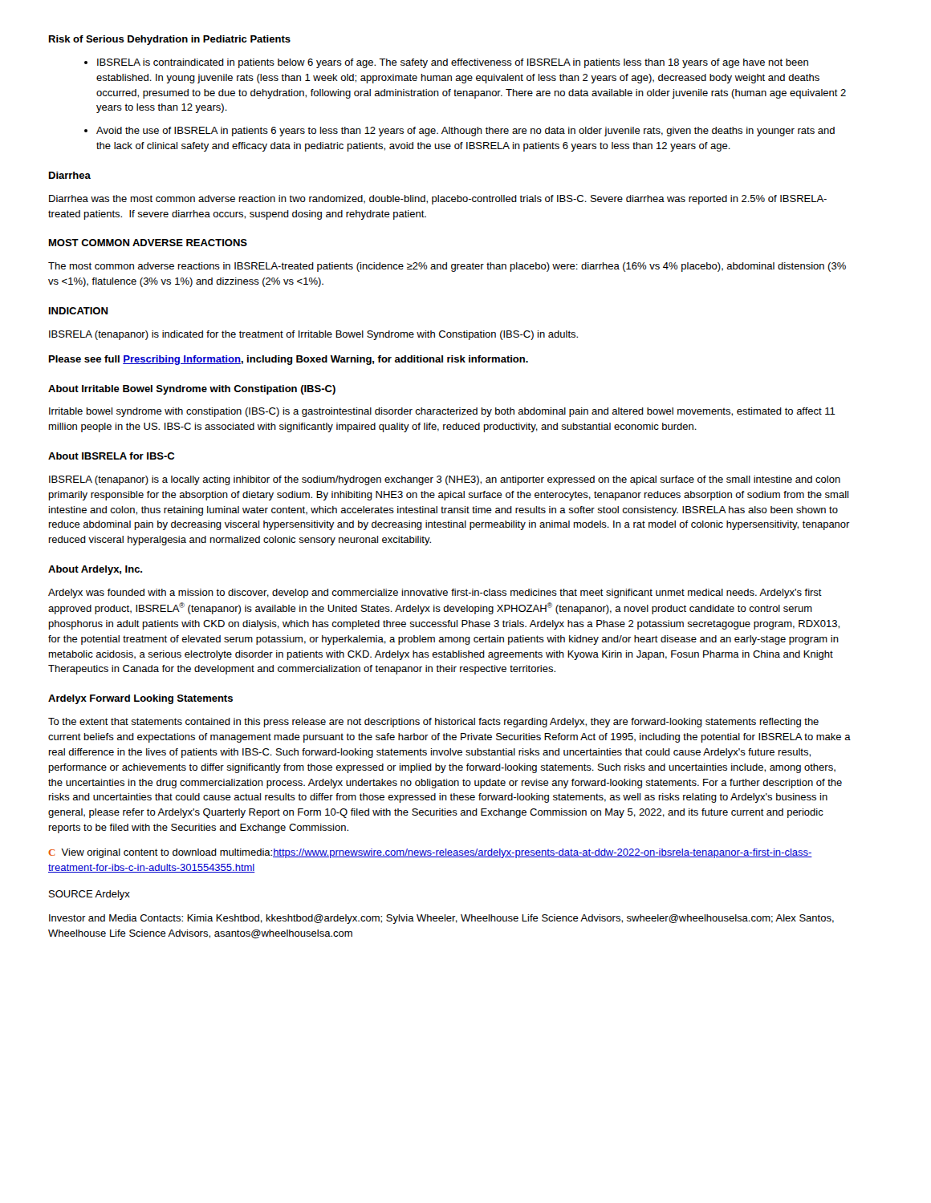Risk of Serious Dehydration in Pediatric Patients
IBSRELA is contraindicated in patients below 6 years of age. The safety and effectiveness of IBSRELA in patients less than 18 years of age have not been established. In young juvenile rats (less than 1 week old; approximate human age equivalent of less than 2 years of age), decreased body weight and deaths occurred, presumed to be due to dehydration, following oral administration of tenapanor. There are no data available in older juvenile rats (human age equivalent 2 years to less than 12 years).
Avoid the use of IBSRELA in patients 6 years to less than 12 years of age. Although there are no data in older juvenile rats, given the deaths in younger rats and the lack of clinical safety and efficacy data in pediatric patients, avoid the use of IBSRELA in patients 6 years to less than 12 years of age.
Diarrhea
Diarrhea was the most common adverse reaction in two randomized, double-blind, placebo-controlled trials of IBS-C. Severe diarrhea was reported in 2.5% of IBSRELA-treated patients. If severe diarrhea occurs, suspend dosing and rehydrate patient.
MOST COMMON ADVERSE REACTIONS
The most common adverse reactions in IBSRELA-treated patients (incidence ≥2% and greater than placebo) were: diarrhea (16% vs 4% placebo), abdominal distension (3% vs <1%), flatulence (3% vs 1%) and dizziness (2% vs <1%).
INDICATION
IBSRELA (tenapanor) is indicated for the treatment of Irritable Bowel Syndrome with Constipation (IBS-C) in adults.
Please see full Prescribing Information, including Boxed Warning, for additional risk information.
About Irritable Bowel Syndrome with Constipation (IBS-C)
Irritable bowel syndrome with constipation (IBS-C) is a gastrointestinal disorder characterized by both abdominal pain and altered bowel movements, estimated to affect 11 million people in the US. IBS-C is associated with significantly impaired quality of life, reduced productivity, and substantial economic burden.
About IBSRELA for IBS-C
IBSRELA (tenapanor) is a locally acting inhibitor of the sodium/hydrogen exchanger 3 (NHE3), an antiporter expressed on the apical surface of the small intestine and colon primarily responsible for the absorption of dietary sodium. By inhibiting NHE3 on the apical surface of the enterocytes, tenapanor reduces absorption of sodium from the small intestine and colon, thus retaining luminal water content, which accelerates intestinal transit time and results in a softer stool consistency. IBSRELA has also been shown to reduce abdominal pain by decreasing visceral hypersensitivity and by decreasing intestinal permeability in animal models. In a rat model of colonic hypersensitivity, tenapanor reduced visceral hyperalgesia and normalized colonic sensory neuronal excitability.
About Ardelyx, Inc.
Ardelyx was founded with a mission to discover, develop and commercialize innovative first-in-class medicines that meet significant unmet medical needs. Ardelyx's first approved product, IBSRELA® (tenapanor) is available in the United States. Ardelyx is developing XPHOZAH® (tenapanor), a novel product candidate to control serum phosphorus in adult patients with CKD on dialysis, which has completed three successful Phase 3 trials. Ardelyx has a Phase 2 potassium secretagogue program, RDX013, for the potential treatment of elevated serum potassium, or hyperkalemia, a problem among certain patients with kidney and/or heart disease and an early-stage program in metabolic acidosis, a serious electrolyte disorder in patients with CKD. Ardelyx has established agreements with Kyowa Kirin in Japan, Fosun Pharma in China and Knight Therapeutics in Canada for the development and commercialization of tenapanor in their respective territories.
Ardelyx Forward Looking Statements
To the extent that statements contained in this press release are not descriptions of historical facts regarding Ardelyx, they are forward-looking statements reflecting the current beliefs and expectations of management made pursuant to the safe harbor of the Private Securities Reform Act of 1995, including the potential for IBSRELA to make a real difference in the lives of patients with IBS-C. Such forward-looking statements involve substantial risks and uncertainties that could cause Ardelyx's future results, performance or achievements to differ significantly from those expressed or implied by the forward-looking statements. Such risks and uncertainties include, among others, the uncertainties in the drug commercialization process. Ardelyx undertakes no obligation to update or revise any forward-looking statements. For a further description of the risks and uncertainties that could cause actual results to differ from those expressed in these forward-looking statements, as well as risks relating to Ardelyx's business in general, please refer to Ardelyx's Quarterly Report on Form 10-Q filed with the Securities and Exchange Commission on May 5, 2022, and its future current and periodic reports to be filed with the Securities and Exchange Commission.
C View original content to download multimedia:https://www.prnewswire.com/news-releases/ardelyx-presents-data-at-ddw-2022-on-ibsrela-tenapanor-a-first-in-class-treatment-for-ibs-c-in-adults-301554355.html
SOURCE Ardelyx
Investor and Media Contacts: Kimia Keshtbod, kkeshtbod@ardelyx.com; Sylvia Wheeler, Wheelhouse Life Science Advisors, swheeler@wheelhouselsa.com; Alex Santos, Wheelhouse Life Science Advisors, asantos@wheelhouselsa.com